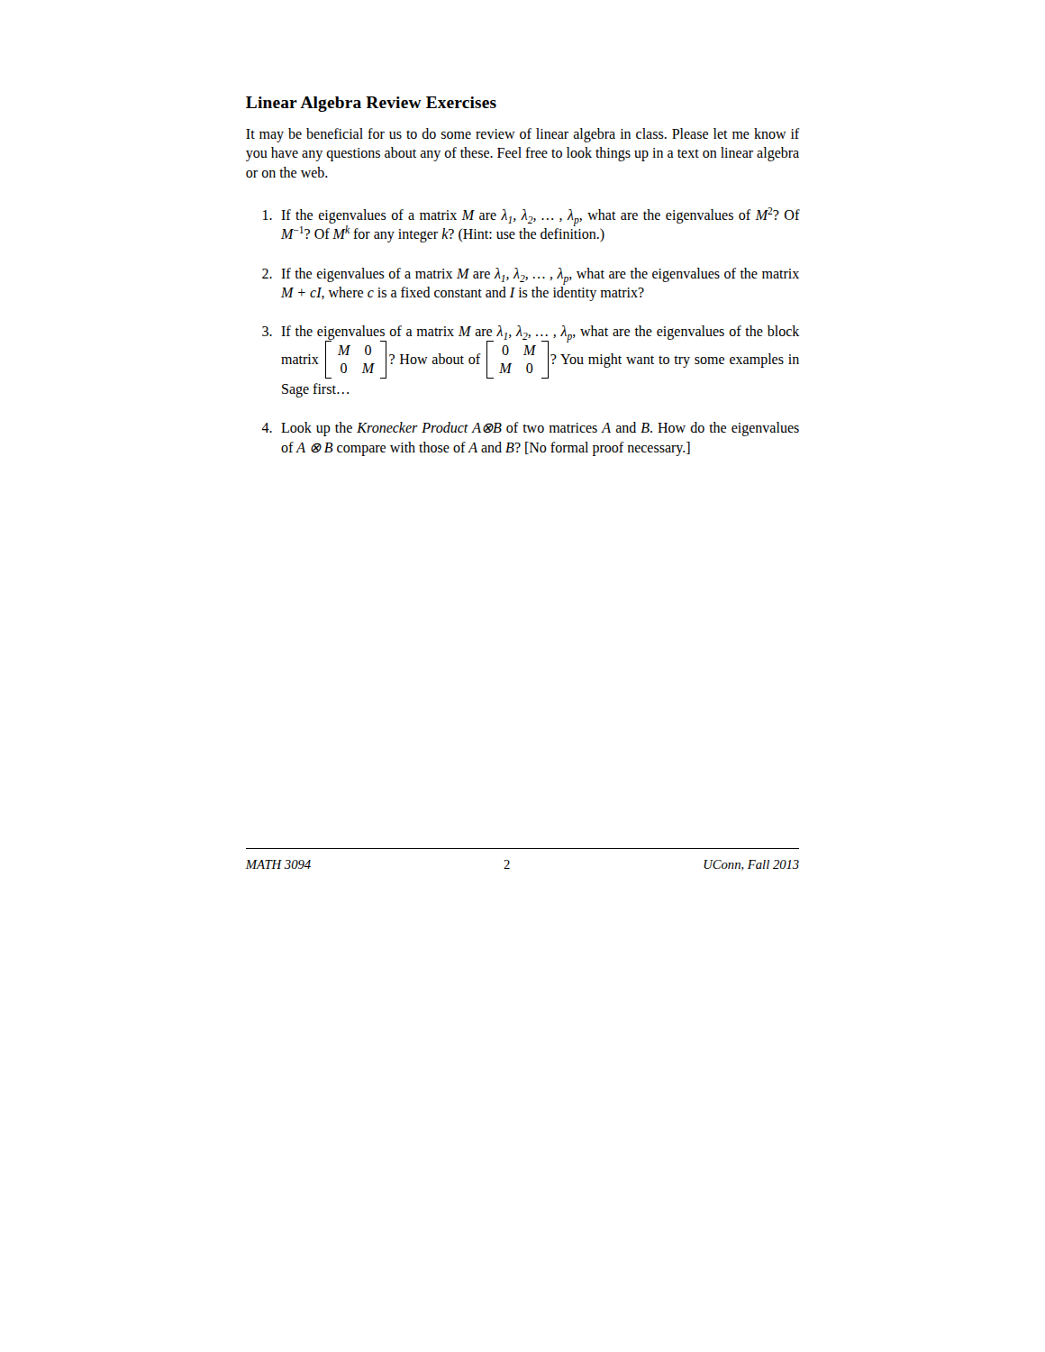Linear Algebra Review Exercises
It may be beneficial for us to do some review of linear algebra in class. Please let me know if you have any questions about any of these. Feel free to look things up in a text on linear algebra or on the web.
If the eigenvalues of a matrix M are λ1, λ2, … , λp, what are the eigenvalues of M2? Of M−1? Of Mk for any integer k? (Hint: use the definition.)
If the eigenvalues of a matrix M are λ1, λ2, … , λp, what are the eigenvalues of the matrix M + cI, where c is a fixed constant and I is the identity matrix?
If the eigenvalues of a matrix M are λ1, λ2, … , λp, what are the eigenvalues of the block matrix
| M | 0 |
| 0 | M |
? How about of
| 0 | M |
| M | 0 |
? You might want to try some examples in Sage first…
Look up the Kronecker Product A⊗B of two matrices A and B. How do the eigenvalues of A ⊗ B compare with those of A and B? [No formal proof necessary.]
MATH 3094 2 UConn, Fall 2013